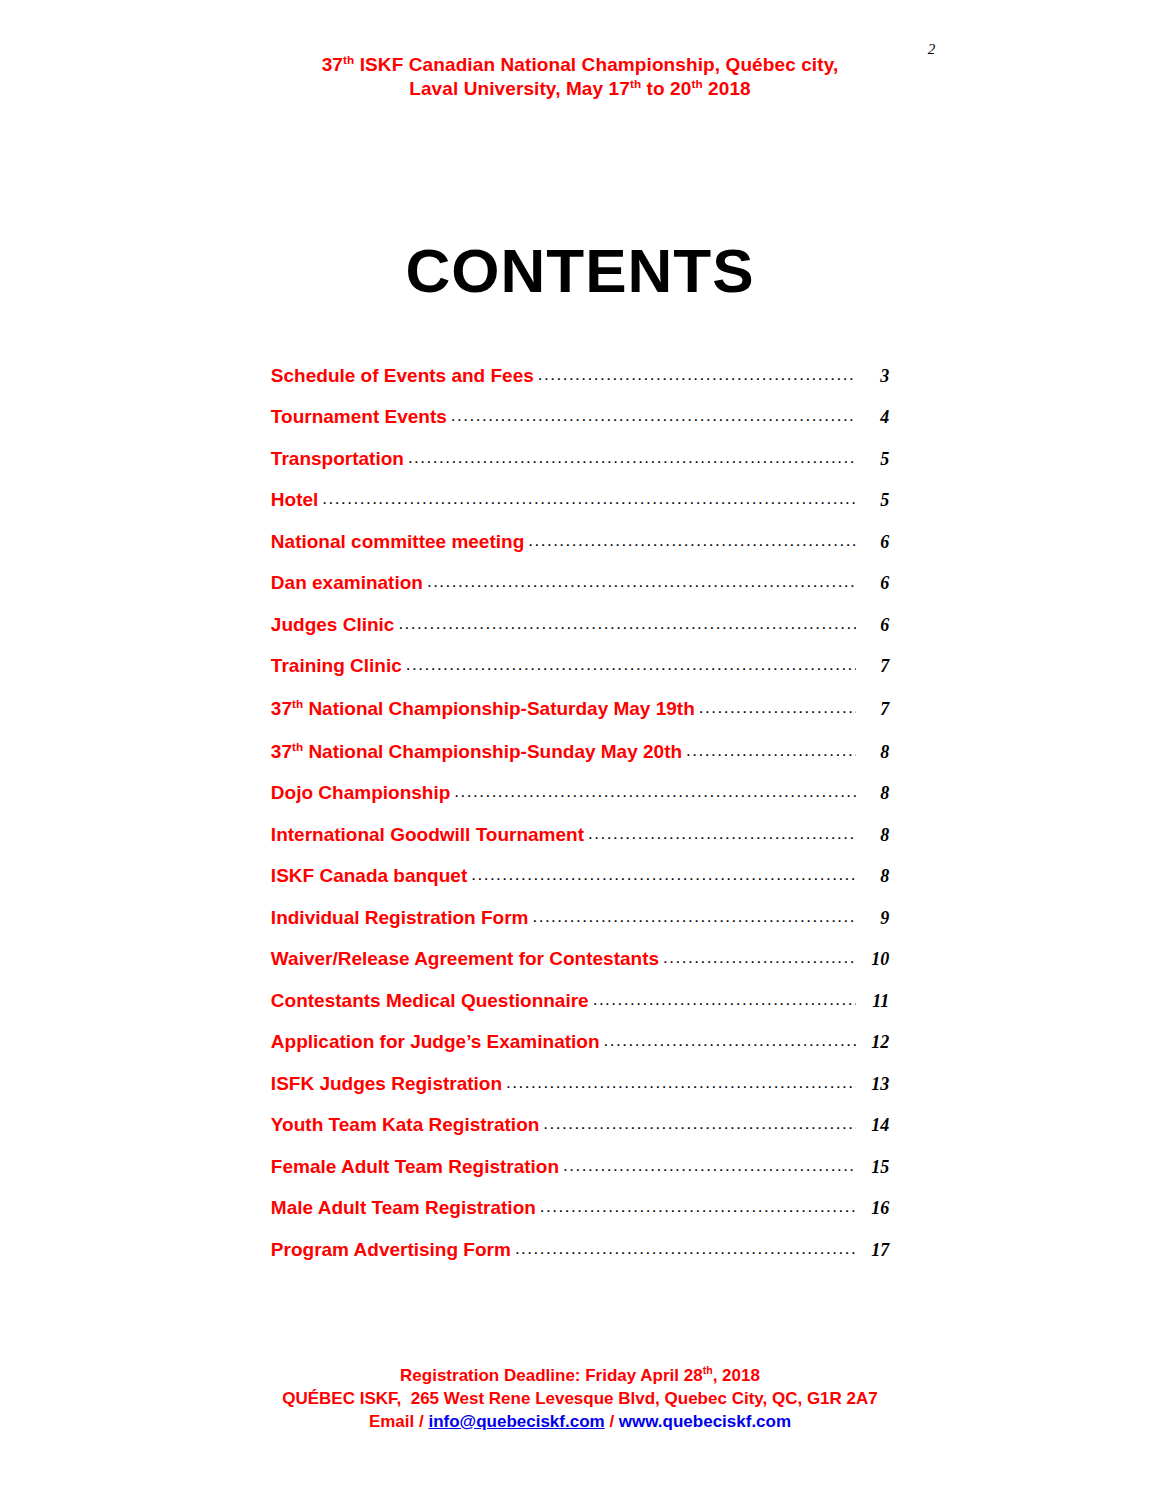2
37th ISKF Canadian National Championship, Québec city,
Laval University, May 17th to 20th 2018
CONTENTS
Schedule of Events and Fees .......................................................................................................... 3
Tournament Events ..................................................................................................................... 4
Transportation ............................................................................................................................. 5
Hotel ............................................................................................................................................. 5
National committee meeting ....................................................................................................... 6
Dan examination ....................................................................................................................... 6
Judges Clinic .............................................................................................................................. 6
Training Clinic ........................................................................................................................... 7
37th National Championship-Saturday May 19th ......................................................................... 7
37th National Championship-Sunday May 20th ........................................................................... 8
Dojo Championship .................................................................................................................. 8
International Goodwill Tournament ............................................................................................. 8
ISKF Canada banquet ............................................................................................................... 8
Individual Registration Form ....................................................................................................... 9
Waiver/Release Agreement for Contestants ................................................................................. 10
Contestants Medical Questionnaire ............................................................................................. 11
Application for Judge’s Examination ........................................................................................... 12
ISFK Judges Registration ......................................................................................................... 13
Youth Team Kata Registration ..................................................................................................... 14
Female Adult Team Registration ................................................................................................. 15
Male Adult Team Registration ..................................................................................................... 16
Program Advertising Form ......................................................................................................... 17
Registration Deadline: Friday April 28th, 2018
QUÉBEC ISKF, 265 West Rene Levesque Blvd, Quebec City, QC, G1R 2A7
Email / info@quebeciskf.com / www.quebeciskf.com